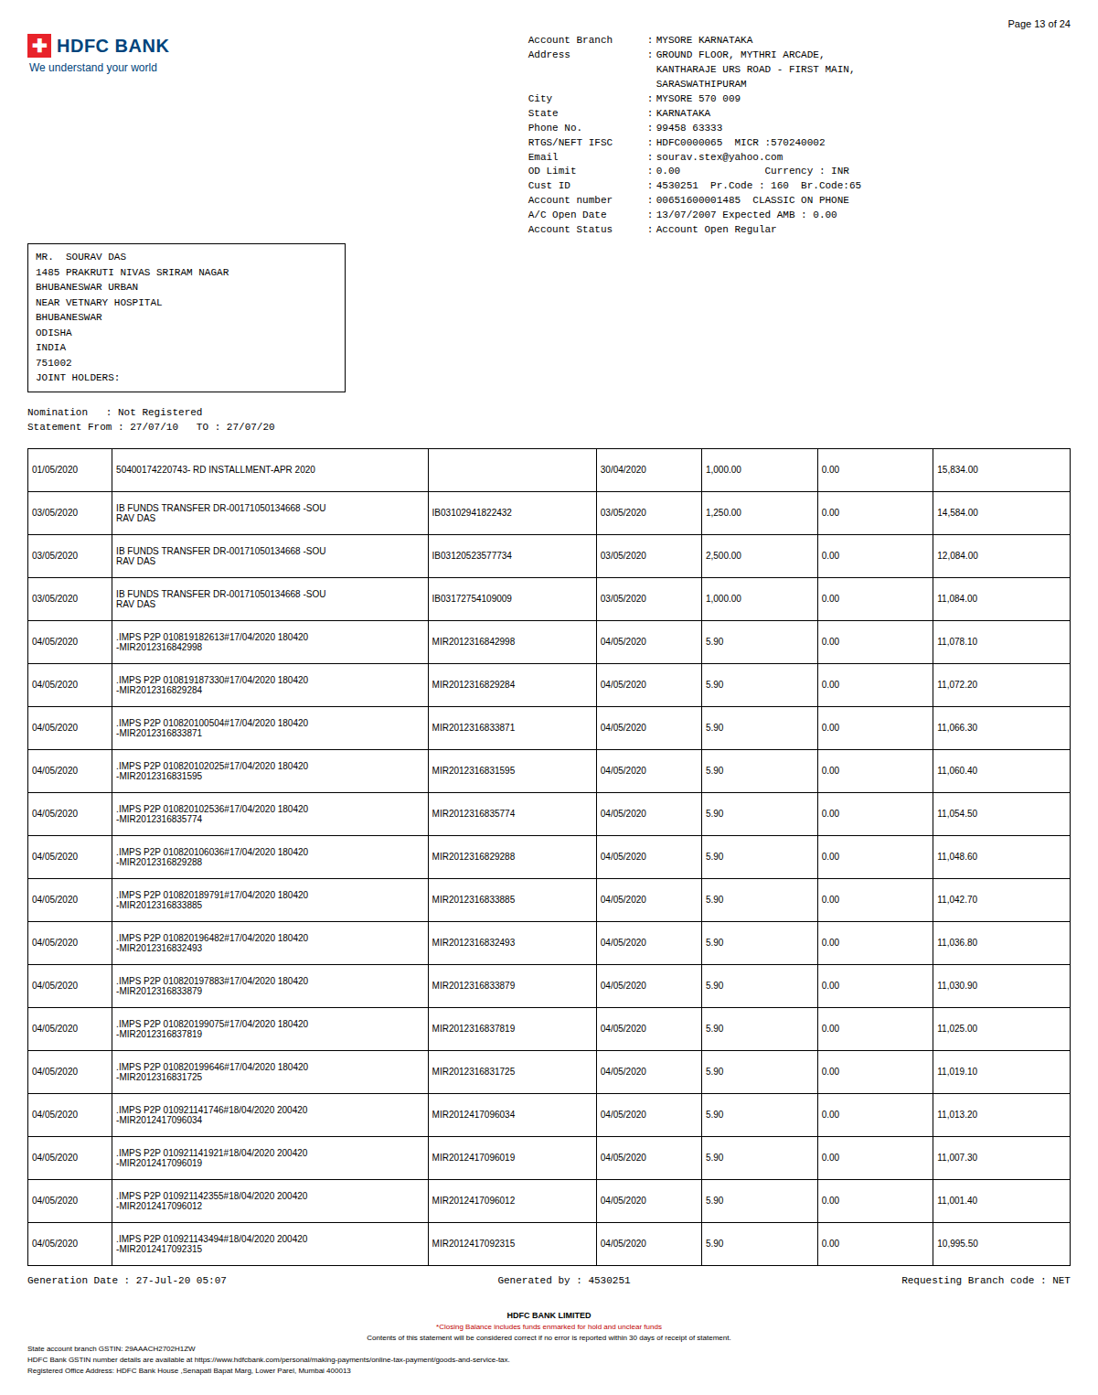Page 13 of 24
✚
HDFC BANK
We understand your world
Account Branch
:
MYSORE KARNATAKA
Address
:
GROUND FLOOR, MYTHRI ARCADE,
KANTHARAJE URS ROAD - FIRST MAIN,
SARASWATHIPURAM
City
:
MYSORE 570 009
State
:
KARNATAKA
Phone No.
:
99458 63333
RTGS/NEFT IFSC
:
HDFC0000065 MICR :570240002
Email
:
sourav.stex@yahoo.com
OD Limit
:
0.00 Currency : INR
Cust ID
:
4530251 Pr.Code : 160 Br.Code:65
Account number
:
00651600001485 CLASSIC ON PHONE
A/C Open Date
:
13/07/2007 Expected AMB : 0.00
Account Status
:
Account Open Regular
MR. SOURAV DAS
1485 PRAKRUTI NIVAS SRIRAM NAGAR
BHUBANESWAR URBAN
NEAR VETNARY HOSPITAL
BHUBANESWAR
ODISHA
INDIA
751002
JOINT HOLDERS:
Nomination : Not Registered
Statement From : 27/07/10 TO : 27/07/20
| 01/05/2020 | 50400174220743- RD INSTALLMENT-APR 2020 | | 30/04/2020 | 1,000.00 | 0.00 | 15,834.00 |
| 03/05/2020 | IB FUNDS TRANSFER DR-00171050134668 -SOU RAV DAS | IB03102941822432 | 03/05/2020 | 1,250.00 | 0.00 | 14,584.00 |
| 03/05/2020 | IB FUNDS TRANSFER DR-00171050134668 -SOU RAV DAS | IB03120523577734 | 03/05/2020 | 2,500.00 | 0.00 | 12,084.00 |
| 03/05/2020 | IB FUNDS TRANSFER DR-00171050134668 -SOU RAV DAS | IB03172754109009 | 03/05/2020 | 1,000.00 | 0.00 | 11,084.00 |
| 04/05/2020 | .IMPS P2P 010819182613#17/04/2020 180420 -MIR2012316842998 | MIR2012316842998 | 04/05/2020 | 5.90 | 0.00 | 11,078.10 |
| 04/05/2020 | .IMPS P2P 010819187330#17/04/2020 180420 -MIR2012316829284 | MIR2012316829284 | 04/05/2020 | 5.90 | 0.00 | 11,072.20 |
| 04/05/2020 | .IMPS P2P 010820100504#17/04/2020 180420 -MIR2012316833871 | MIR2012316833871 | 04/05/2020 | 5.90 | 0.00 | 11,066.30 |
| 04/05/2020 | .IMPS P2P 010820102025#17/04/2020 180420 -MIR2012316831595 | MIR2012316831595 | 04/05/2020 | 5.90 | 0.00 | 11,060.40 |
| 04/05/2020 | .IMPS P2P 010820102536#17/04/2020 180420 -MIR2012316835774 | MIR2012316835774 | 04/05/2020 | 5.90 | 0.00 | 11,054.50 |
| 04/05/2020 | .IMPS P2P 010820106036#17/04/2020 180420 -MIR2012316829288 | MIR2012316829288 | 04/05/2020 | 5.90 | 0.00 | 11,048.60 |
| 04/05/2020 | .IMPS P2P 010820189791#17/04/2020 180420 -MIR2012316833885 | MIR2012316833885 | 04/05/2020 | 5.90 | 0.00 | 11,042.70 |
| 04/05/2020 | .IMPS P2P 010820196482#17/04/2020 180420 -MIR2012316832493 | MIR2012316832493 | 04/05/2020 | 5.90 | 0.00 | 11,036.80 |
| 04/05/2020 | .IMPS P2P 010820197883#17/04/2020 180420 -MIR2012316833879 | MIR2012316833879 | 04/05/2020 | 5.90 | 0.00 | 11,030.90 |
| 04/05/2020 | .IMPS P2P 010820199075#17/04/2020 180420 -MIR2012316837819 | MIR2012316837819 | 04/05/2020 | 5.90 | 0.00 | 11,025.00 |
| 04/05/2020 | .IMPS P2P 010820199646#17/04/2020 180420 -MIR2012316831725 | MIR2012316831725 | 04/05/2020 | 5.90 | 0.00 | 11,019.10 |
| 04/05/2020 | .IMPS P2P 010921141746#18/04/2020 200420 -MIR2012417096034 | MIR2012417096034 | 04/05/2020 | 5.90 | 0.00 | 11,013.20 |
| 04/05/2020 | .IMPS P2P 010921141921#18/04/2020 200420 -MIR2012417096019 | MIR2012417096019 | 04/05/2020 | 5.90 | 0.00 | 11,007.30 |
| 04/05/2020 | .IMPS P2P 010921142355#18/04/2020 200420 -MIR2012417096012 | MIR2012417096012 | 04/05/2020 | 5.90 | 0.00 | 11,001.40 |
| 04/05/2020 | .IMPS P2P 010921143494#18/04/2020 200420 -MIR2012417092315 | MIR2012417092315 | 04/05/2020 | 5.90 | 0.00 | 10,995.50 |
Generation Date : 27-Jul-20 05:07
Generated by : 4530251
Requesting Branch code : NET
HDFC BANK LIMITED
*Closing Balance includes funds enmarked for hold and unclear funds
Contents of this statement will be considered correct if no error is reported within 30 days of receipt of statement.
State account branch GSTIN: 29AAACH2702H1ZW
HDFC Bank GSTIN number details are available at https://www.hdfcbank.com/personal/making-payments/online-tax-payment/goods-and-service-tax.
Registered Office Address: HDFC Bank House ,Senapati Bapat Marg, Lower Parel, Mumbai 400013